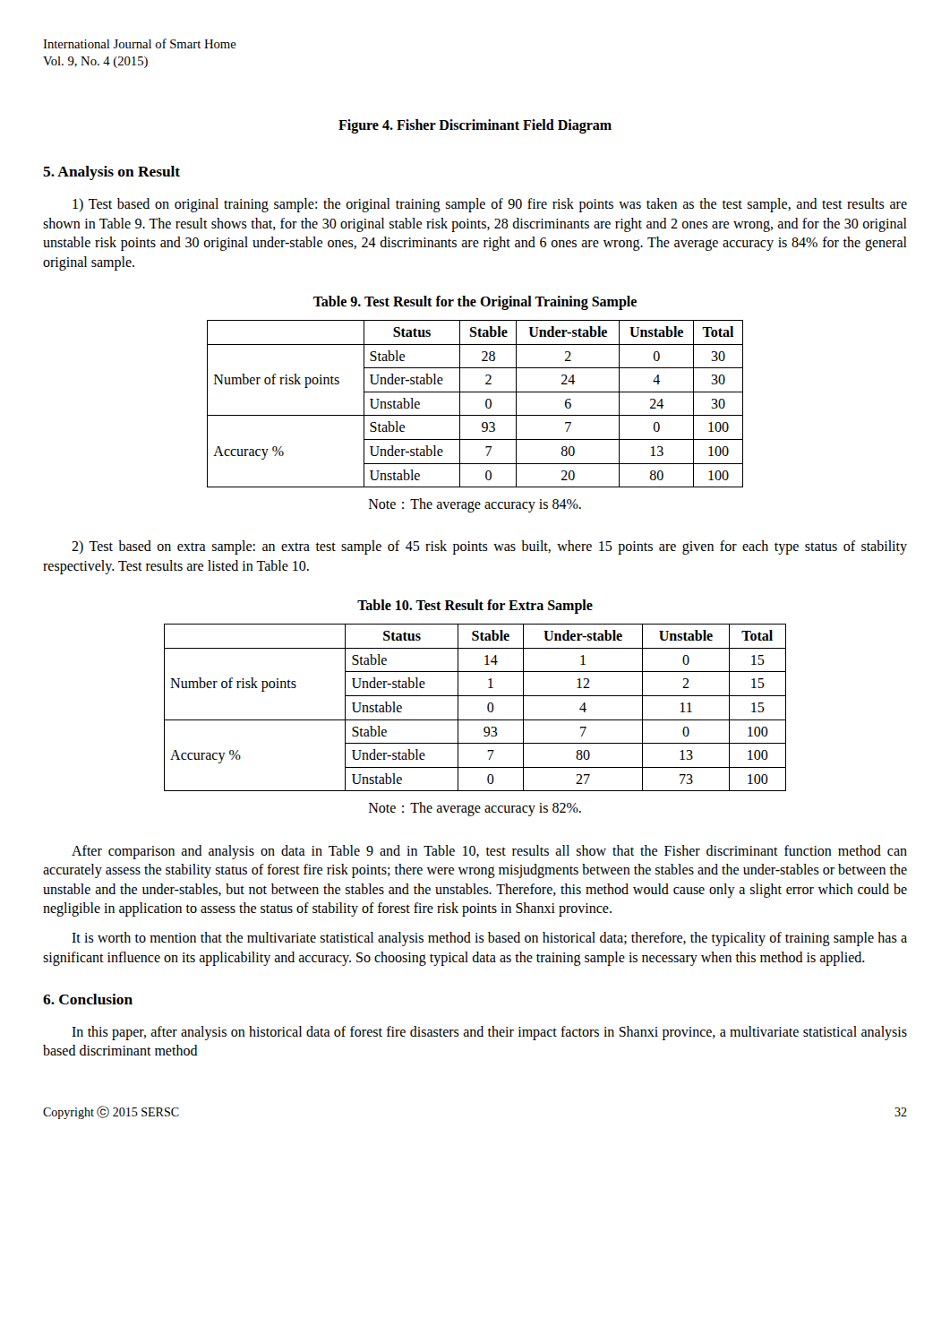International Journal of Smart Home
Vol. 9, No. 4 (2015)
Figure 4. Fisher Discriminant Field Diagram
5. Analysis on Result
1) Test based on original training sample: the original training sample of 90 fire risk points was taken as the test sample, and test results are shown in Table 9. The result shows that, for the 30 original stable risk points, 28 discriminants are right and 2 ones are wrong, and for the 30 original unstable risk points and 30 original under-stable ones, 24 discriminants are right and 6 ones are wrong. The average accuracy is 84% for the general original sample.
Table 9. Test Result for the Original Training Sample
| | Status | Stable | Under-stable | Unstable | Total |
| --- | --- | --- | --- | --- | --- |
| Number of risk points | Stable | 28 | 2 | 0 | 30 |
| Under-stable | 2 | 24 | 4 | 30 |
| Unstable | 0 | 6 | 24 | 30 |
| Accuracy % | Stable | 93 | 7 | 0 | 100 |
| Under-stable | 7 | 80 | 13 | 100 |
| Unstable | 0 | 20 | 80 | 100 |
Note：The average accuracy is 84%.
2) Test based on extra sample: an extra test sample of 45 risk points was built, where 15 points are given for each type status of stability respectively. Test results are listed in Table 10.
Table 10. Test Result for Extra Sample
| | Status | Stable | Under-stable | Unstable | Total |
| --- | --- | --- | --- | --- | --- |
| Number of risk points | Stable | 14 | 1 | 0 | 15 |
| Under-stable | 1 | 12 | 2 | 15 |
| Unstable | 0 | 4 | 11 | 15 |
| Accuracy % | Stable | 93 | 7 | 0 | 100 |
| Under-stable | 7 | 80 | 13 | 100 |
| Unstable | 0 | 27 | 73 | 100 |
Note：The average accuracy is 82%.
After comparison and analysis on data in Table 9 and in Table 10, test results all show that the Fisher discriminant function method can accurately assess the stability status of forest fire risk points; there were wrong misjudgments between the stables and the under-stables or between the unstable and the under-stables, but not between the stables and the unstables. Therefore, this method would cause only a slight error which could be negligible in application to assess the status of stability of forest fire risk points in Shanxi province.
It is worth to mention that the multivariate statistical analysis method is based on historical data; therefore, the typicality of training sample has a significant influence on its applicability and accuracy. So choosing typical data as the training sample is necessary when this method is applied.
6. Conclusion
In this paper, after analysis on historical data of forest fire disasters and their impact factors in Shanxi province, a multivariate statistical analysis based discriminant method
Copyright ⓒ 2015 SERSC 32